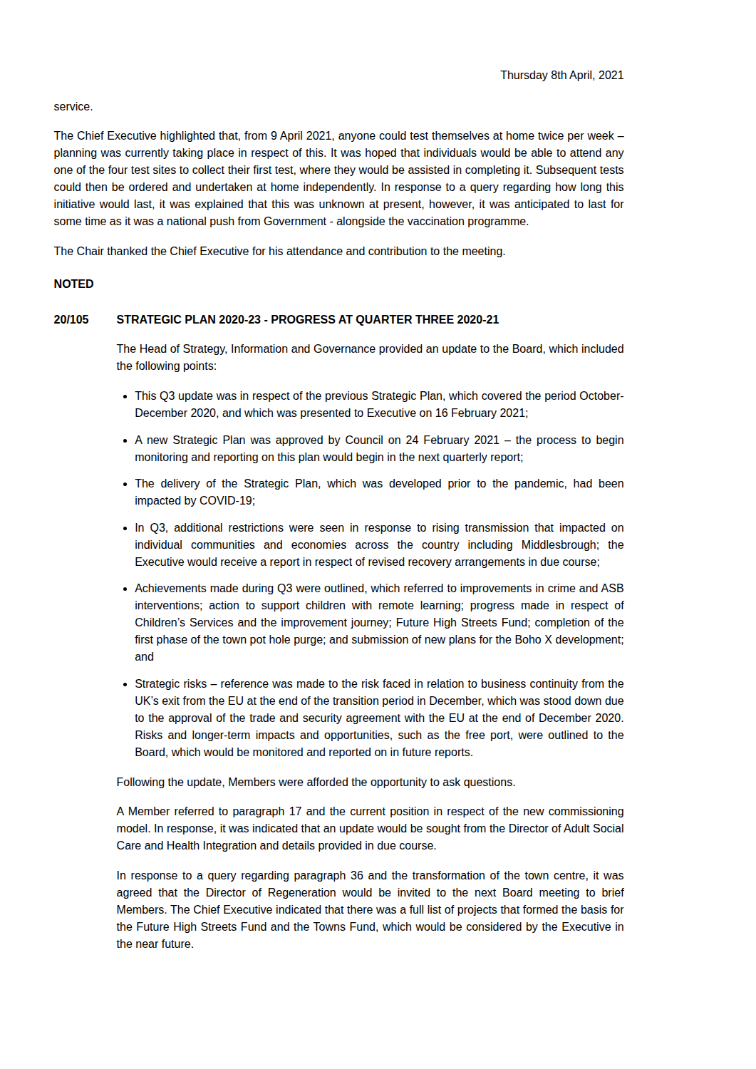Thursday 8th April, 2021
service.
The Chief Executive highlighted that, from 9 April 2021, anyone could test themselves at home twice per week – planning was currently taking place in respect of this. It was hoped that individuals would be able to attend any one of the four test sites to collect their first test, where they would be assisted in completing it. Subsequent tests could then be ordered and undertaken at home independently. In response to a query regarding how long this initiative would last, it was explained that this was unknown at present, however, it was anticipated to last for some time as it was a national push from Government - alongside the vaccination programme.
The Chair thanked the Chief Executive for his attendance and contribution to the meeting.
NOTED
20/105
STRATEGIC PLAN 2020-23 - PROGRESS AT QUARTER THREE 2020-21
The Head of Strategy, Information and Governance provided an update to the Board, which included the following points:
This Q3 update was in respect of the previous Strategic Plan, which covered the period October-December 2020, and which was presented to Executive on 16 February 2021;
A new Strategic Plan was approved by Council on 24 February 2021 – the process to begin monitoring and reporting on this plan would begin in the next quarterly report;
The delivery of the Strategic Plan, which was developed prior to the pandemic, had been impacted by COVID-19;
In Q3, additional restrictions were seen in response to rising transmission that impacted on individual communities and economies across the country including Middlesbrough; the Executive would receive a report in respect of revised recovery arrangements in due course;
Achievements made during Q3 were outlined, which referred to improvements in crime and ASB interventions; action to support children with remote learning; progress made in respect of Children’s Services and the improvement journey; Future High Streets Fund; completion of the first phase of the town pot hole purge; and submission of new plans for the Boho X development; and
Strategic risks – reference was made to the risk faced in relation to business continuity from the UK’s exit from the EU at the end of the transition period in December, which was stood down due to the approval of the trade and security agreement with the EU at the end of December 2020. Risks and longer-term impacts and opportunities, such as the free port, were outlined to the Board, which would be monitored and reported on in future reports.
Following the update, Members were afforded the opportunity to ask questions.
A Member referred to paragraph 17 and the current position in respect of the new commissioning model. In response, it was indicated that an update would be sought from the Director of Adult Social Care and Health Integration and details provided in due course.
In response to a query regarding paragraph 36 and the transformation of the town centre, it was agreed that the Director of Regeneration would be invited to the next Board meeting to brief Members. The Chief Executive indicated that there was a full list of projects that formed the basis for the Future High Streets Fund and the Towns Fund, which would be considered by the Executive in the near future.